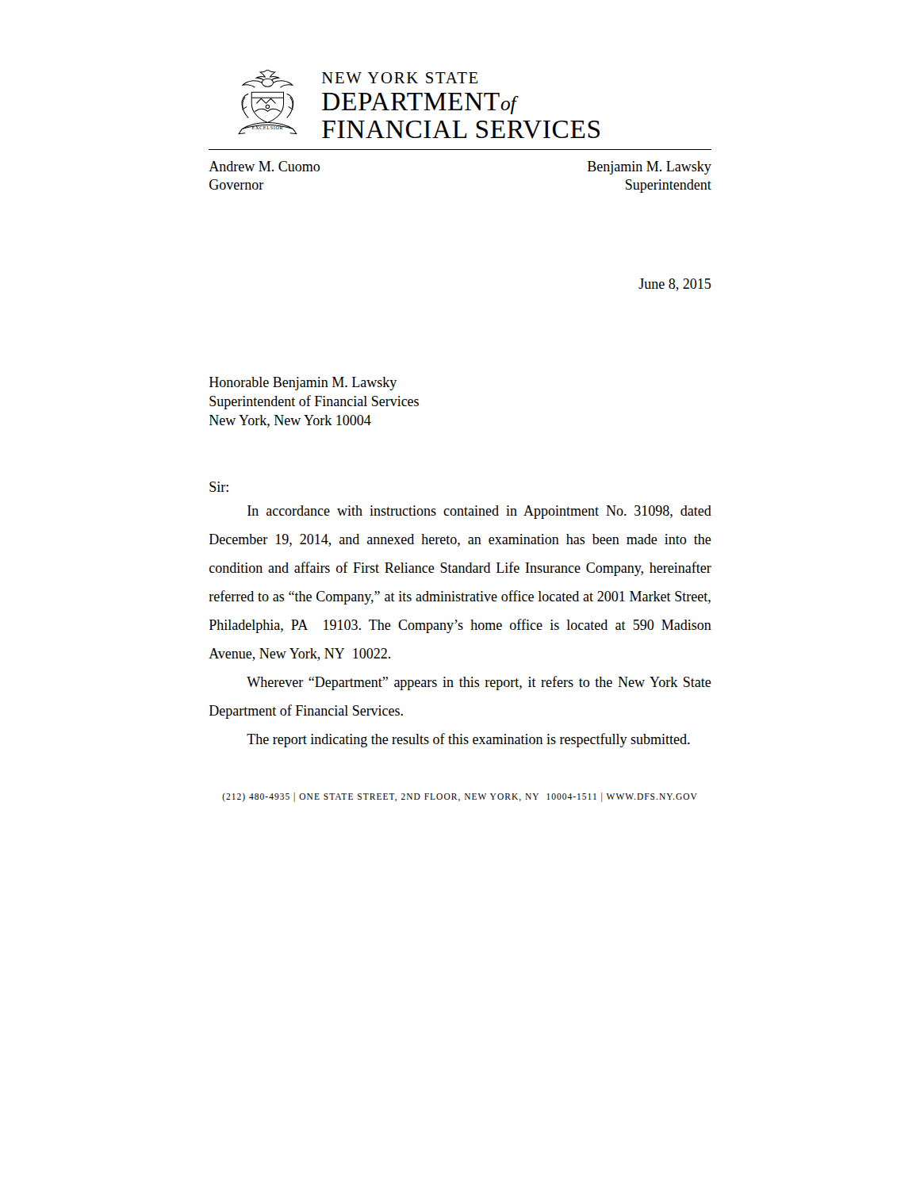EXCELSIOR
New York State
Departmentof
Financial Services
Andrew M. Cuomo
Governor
Benjamin M. Lawsky
Superintendent
June 8, 2015
Honorable Benjamin M. Lawsky
Superintendent of Financial Services
New York, New York 10004
Sir:
In accordance with instructions contained in Appointment No. 31098, dated December 19, 2014, and annexed hereto, an examination has been made into the condition and affairs of First Reliance Standard Life Insurance Company, hereinafter referred to as “the Company,” at its administrative office located at 2001 Market Street, Philadelphia, PA 19103. The Company’s home office is located at 590 Madison Avenue, New York, NY 10022.
Wherever “Department” appears in this report, it refers to the New York State Department of Financial Services.
The report indicating the results of this examination is respectfully submitted.
(212) 480-4935 | ONE STATE STREET, 2ND FLOOR, NEW YORK, NY 10004-1511 | WWW.DFS.NY.GOV